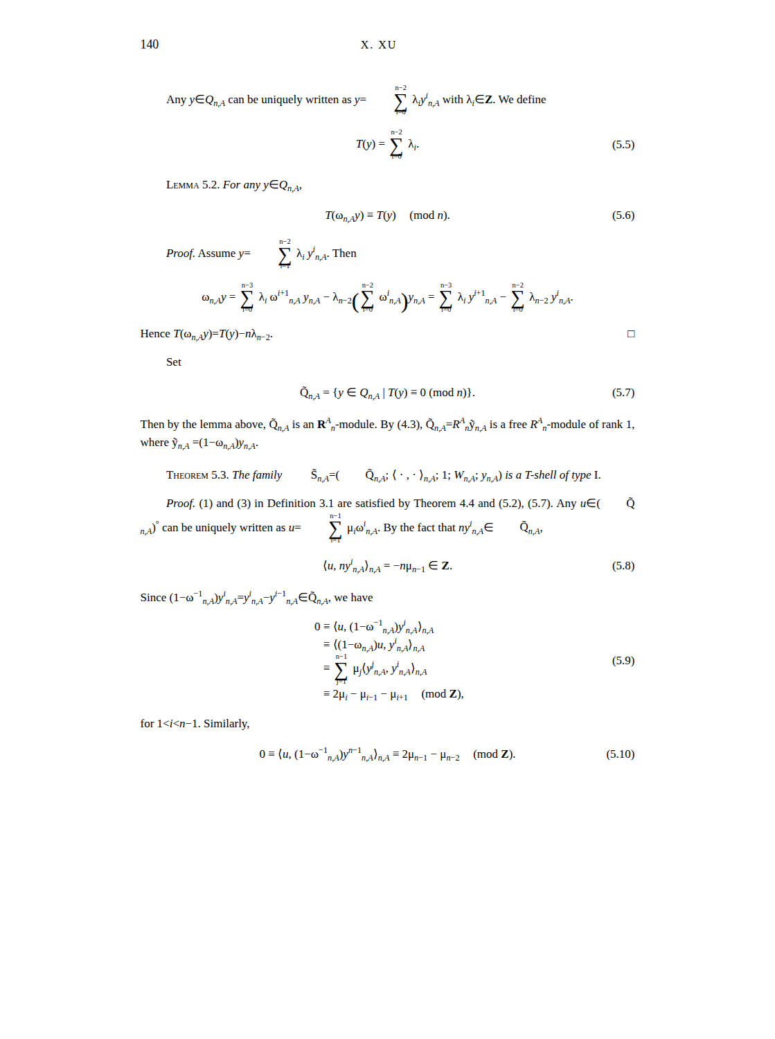140
X. XU
Any y∈Qn,A can be uniquely written as y=n−2∑i=0 λiyin,A with λi∈Z. We define
T(y) = n−2∑i=0 λi. (5.5)
Lemma 5.2. For any y∈Qn,A,
T(ωn,Ay) ≡ T(y) (mod n). (5.6)
Proof. Assume y=n−2∑i=1 λi yin,A. Then
ωn,Ay = n−3∑i=0 λi ωi+1n,A yn,A − λn−2(n−2∑i=0 ωin,A) yn,A = n−3∑i=0 λi yi+1n,A − n−2∑i=0 λn−2 yin,A.
Hence T(ωn,Ay)=T(y)−nλn−2. □
Set
Q̃n,A = {y ∈ Qn,A | T(y) ≡ 0 (mod n)}. (5.7)
Then by the lemma above, Q̃n,A is an RAn-module. By (4.3), Q̃n,A=RAnỹn,A is a free RAn-module of rank 1, where ỹn,A =(1−ωn,A)yn,A.
Theorem 5.3. The family S̃n,A=(Q̃n,A; ⟨ · , · ⟩n,A; 1; Wn,A; yn,A) is a T-shell of type I.
Proof. (1) and (3) in Definition 3.1 are satisfied by Theorem 4.4 and (5.2), (5.7). Any u∈(Q̃n,A)° can be uniquely written as u=n−1∑i=1 μiωin,A. By the fact that nyin,A∈Q̃n,A,
⟨u, nyin,A⟩n,A = −nμn−1 ∈ Z. (5.8)
Since (1−ω−1n,A)yin,A=yin,A−yi−1n,A∈Q̃n,A, we have
0 ≡ ⟨u, (1−ω−1n,A)yin,A⟩n,A ≡ ⟨(1−ωn,A)u, yin,A⟩n,A ≡ n−1∑j=1 μj⟨yjn,A, yin,A⟩n,A ≡ 2μi − μi−1 − μi+1 (mod Z),
(5.9)
for 1<i<n−1. Similarly,
0 ≡ ⟨u, (1−ω−1n,A)yn−1n,A⟩n,A ≡ 2μn−1 − μn−2 (mod Z). (5.10)